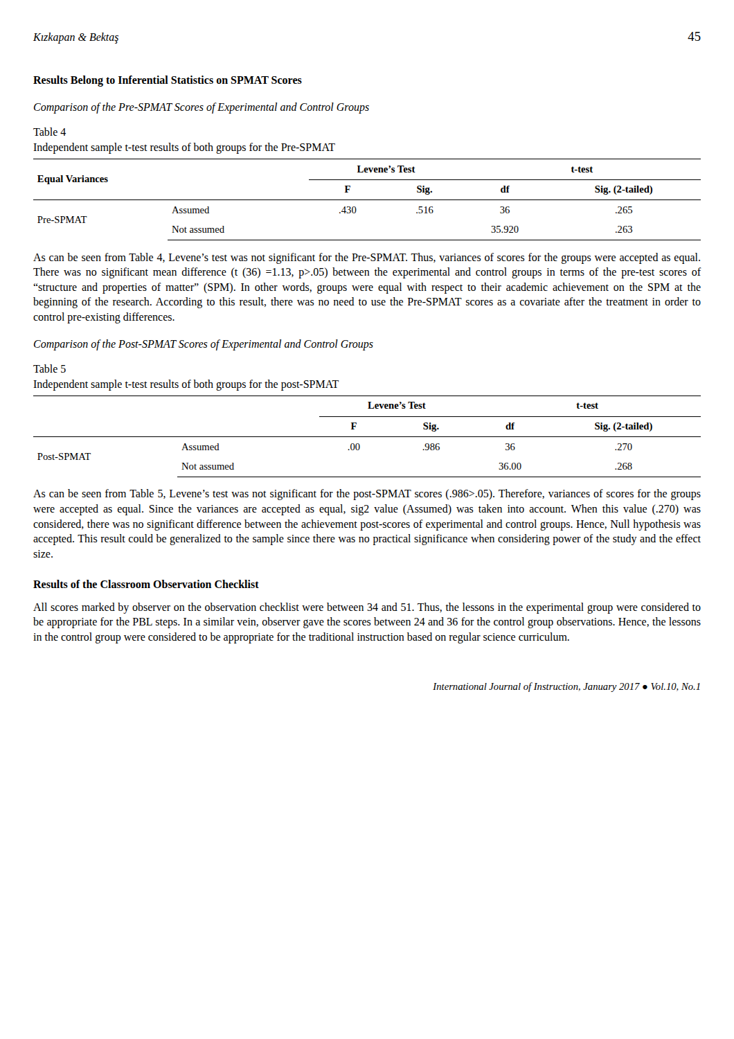Kızkapan & Bektaş 45
Results Belong to Inferential Statistics on SPMAT Scores
Comparison of the Pre-SPMAT Scores of Experimental and Control Groups
Table 4
Independent sample t-test results of both groups for the Pre-SPMAT
| Equal Variances | Levene’s Test | t-test |
| --- | --- | --- |
| F | Sig. | df | Sig. (2-tailed) |
| Pre-SPMAT | Assumed | .430 | .516 | 36 | .265 |
| Not assumed | | | 35.920 | .263 |
As can be seen from Table 4, Levene’s test was not significant for the Pre-SPMAT. Thus, variances of scores for the groups were accepted as equal. There was no significant mean difference (t (36) =1.13, p>.05) between the experimental and control groups in terms of the pre-test scores of “structure and properties of matter” (SPM). In other words, groups were equal with respect to their academic achievement on the SPM at the beginning of the research. According to this result, there was no need to use the Pre-SPMAT scores as a covariate after the treatment in order to control pre-existing differences.
Comparison of the Post-SPMAT Scores of Experimental and Control Groups
Table 5
Independent sample t-test results of both groups for the post-SPMAT
| | Levene’s Test | t-test |
| --- | --- | --- |
| F | Sig. | df | Sig. (2-tailed) |
| Post-SPMAT | Assumed | .00 | .986 | 36 | .270 |
| Not assumed | | | 36.00 | .268 |
As can be seen from Table 5, Levene’s test was not significant for the post-SPMAT scores (.986>.05). Therefore, variances of scores for the groups were accepted as equal. Since the variances are accepted as equal, sig2 value (Assumed) was taken into account. When this value (.270) was considered, there was no significant difference between the achievement post-scores of experimental and control groups. Hence, Null hypothesis was accepted. This result could be generalized to the sample since there was no practical significance when considering power of the study and the effect size.
Results of the Classroom Observation Checklist
All scores marked by observer on the observation checklist were between 34 and 51. Thus, the lessons in the experimental group were considered to be appropriate for the PBL steps. In a similar vein, observer gave the scores between 24 and 36 for the control group observations. Hence, the lessons in the control group were considered to be appropriate for the traditional instruction based on regular science curriculum.
International Journal of Instruction, January 2017 ● Vol.10, No.1